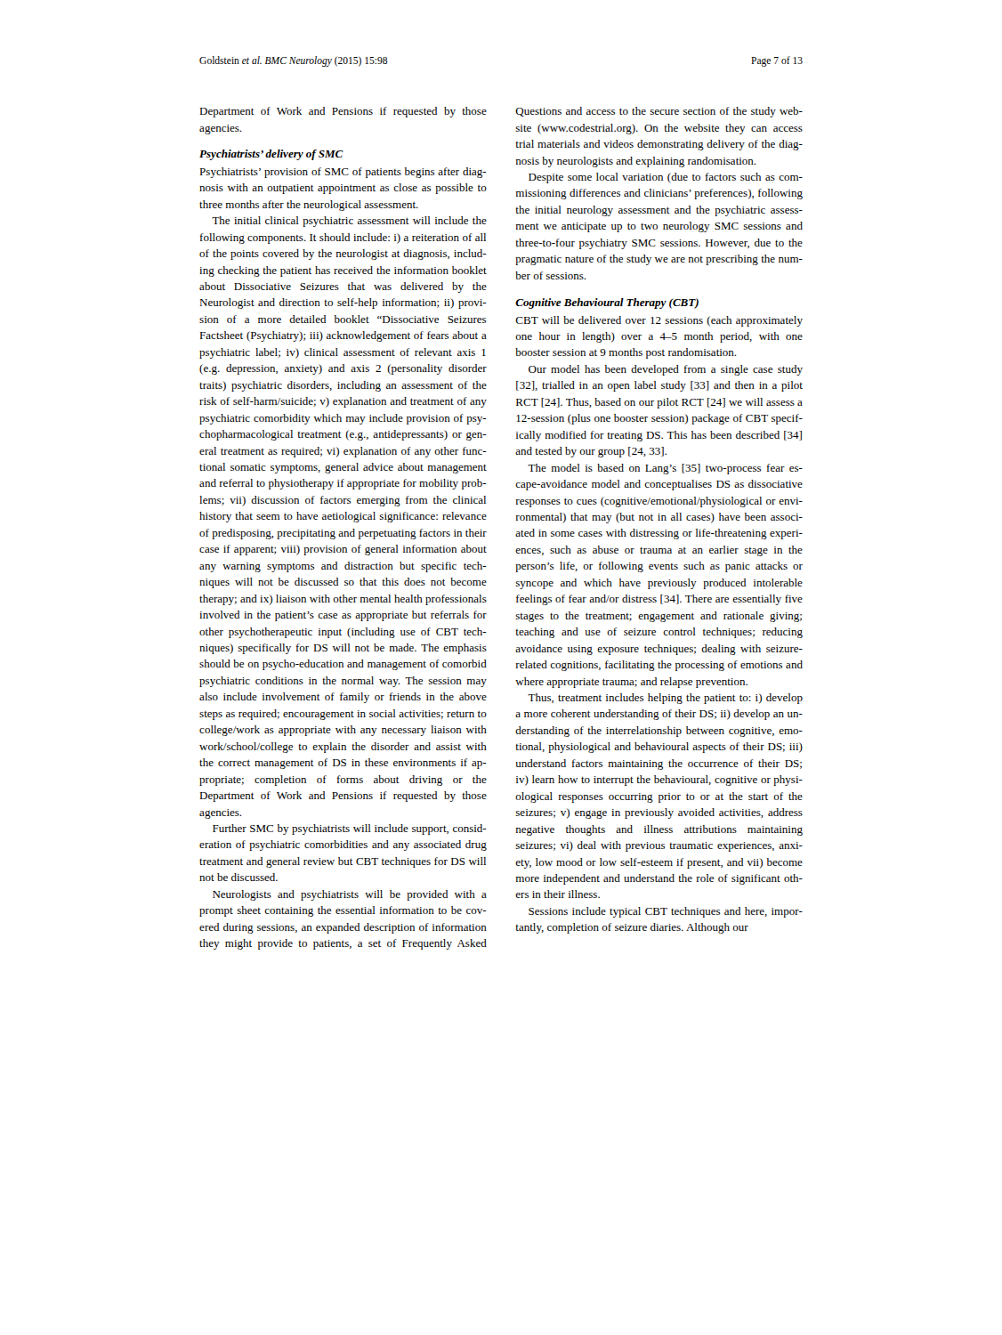Goldstein et al. BMC Neurology (2015) 15:98
Page 7 of 13
Department of Work and Pensions if requested by those agencies.
Psychiatrists’ delivery of SMC
Psychiatrists’ provision of SMC of patients begins after diagnosis with an outpatient appointment as close as possible to three months after the neurological assessment.
The initial clinical psychiatric assessment will include the following components. It should include: i) a reiteration of all of the points covered by the neurologist at diagnosis, including checking the patient has received the information booklet about Dissociative Seizures that was delivered by the Neurologist and direction to self-help information; ii) provision of a more detailed booklet “Dissociative Seizures Factsheet (Psychiatry); iii) acknowledgement of fears about a psychiatric label; iv) clinical assessment of relevant axis 1 (e.g. depression, anxiety) and axis 2 (personality disorder traits) psychiatric disorders, including an assessment of the risk of self-harm/suicide; v) explanation and treatment of any psychiatric comorbidity which may include provision of psychopharmacological treatment (e.g., antidepressants) or general treatment as required; vi) explanation of any other functional somatic symptoms, general advice about management and referral to physiotherapy if appropriate for mobility problems; vii) discussion of factors emerging from the clinical history that seem to have aetiological significance: relevance of predisposing, precipitating and perpetuating factors in their case if apparent; viii) provision of general information about any warning symptoms and distraction but specific techniques will not be discussed so that this does not become therapy; and ix) liaison with other mental health professionals involved in the patient’s case as appropriate but referrals for other psychotherapeutic input (including use of CBT techniques) specifically for DS will not be made. The emphasis should be on psycho-education and management of comorbid psychiatric conditions in the normal way. The session may also include involvement of family or friends in the above steps as required; encouragement in social activities; return to college/work as appropriate with any necessary liaison with work/school/college to explain the disorder and assist with the correct management of DS in these environments if appropriate; completion of forms about driving or the Department of Work and Pensions if requested by those agencies.
Further SMC by psychiatrists will include support, consideration of psychiatric comorbidities and any associated drug treatment and general review but CBT techniques for DS will not be discussed.
Neurologists and psychiatrists will be provided with a prompt sheet containing the essential information to be covered during sessions, an expanded description of information they might provide to patients, a set of Frequently Asked Questions and access to the secure section of the study website (www.codestrial.org). On the website they can access trial materials and videos demonstrating delivery of the diagnosis by neurologists and explaining randomisation.
Despite some local variation (due to factors such as commissioning differences and clinicians’ preferences), following the initial neurology assessment and the psychiatric assessment we anticipate up to two neurology SMC sessions and three-to-four psychiatry SMC sessions. However, due to the pragmatic nature of the study we are not prescribing the number of sessions.
Cognitive Behavioural Therapy (CBT)
CBT will be delivered over 12 sessions (each approximately one hour in length) over a 4–5 month period, with one booster session at 9 months post randomisation.
Our model has been developed from a single case study [32], trialled in an open label study [33] and then in a pilot RCT [24]. Thus, based on our pilot RCT [24] we will assess a 12-session (plus one booster session) package of CBT specifically modified for treating DS. This has been described [34] and tested by our group [24, 33].
The model is based on Lang’s [35] two-process fear escape-avoidance model and conceptualises DS as dissociative responses to cues (cognitive/emotional/physiological or environmental) that may (but not in all cases) have been associated in some cases with distressing or life-threatening experiences, such as abuse or trauma at an earlier stage in the person’s life, or following events such as panic attacks or syncope and which have previously produced intolerable feelings of fear and/or distress [34]. There are essentially five stages to the treatment; engagement and rationale giving; teaching and use of seizure control techniques; reducing avoidance using exposure techniques; dealing with seizure-related cognitions, facilitating the processing of emotions and where appropriate trauma; and relapse prevention.
Thus, treatment includes helping the patient to: i) develop a more coherent understanding of their DS; ii) develop an understanding of the interrelationship between cognitive, emotional, physiological and behavioural aspects of their DS; iii) understand factors maintaining the occurrence of their DS; iv) learn how to interrupt the behavioural, cognitive or physiological responses occurring prior to or at the start of the seizures; v) engage in previously avoided activities, address negative thoughts and illness attributions maintaining seizures; vi) deal with previous traumatic experiences, anxiety, low mood or low self-esteem if present, and vii) become more independent and understand the role of significant others in their illness.
Sessions include typical CBT techniques and here, importantly, completion of seizure diaries. Although our